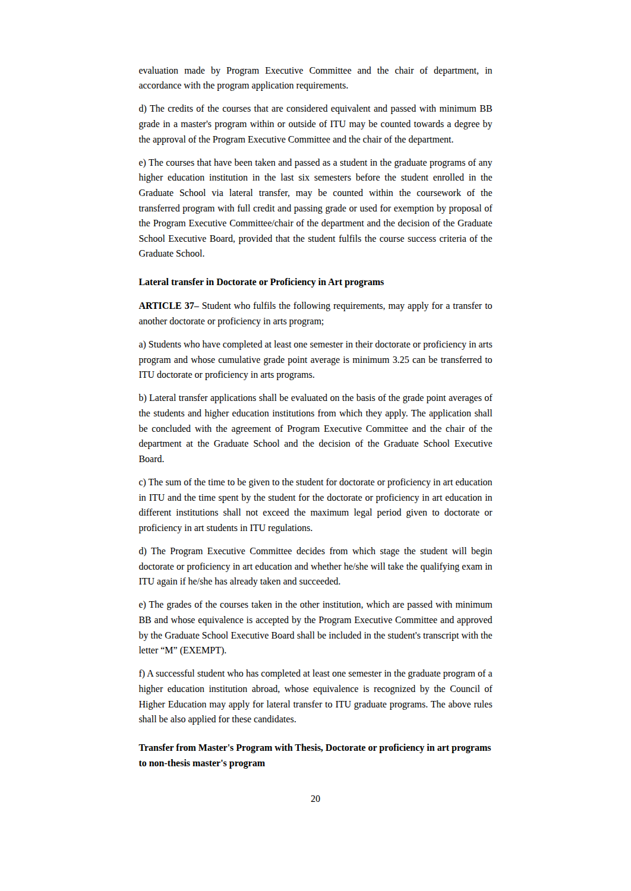evaluation made by Program Executive Committee and the chair of department, in accordance with the program application requirements.
d) The credits of the courses that are considered equivalent and passed with minimum BB grade in a master's program within or outside of ITU may be counted towards a degree by the approval of the Program Executive Committee and the chair of the department.
e) The courses that have been taken and passed as a student in the graduate programs of any higher education institution in the last six semesters before the student enrolled in the Graduate School via lateral transfer, may be counted within the coursework of the transferred program with full credit and passing grade or used for exemption by proposal of the Program Executive Committee/chair of the department and the decision of the Graduate School Executive Board, provided that the student fulfils the course success criteria of the Graduate School.
Lateral transfer in Doctorate or Proficiency in Art programs
ARTICLE 37– Student who fulfils the following requirements, may apply for a transfer to another doctorate or proficiency in arts program;
a) Students who have completed at least one semester in their doctorate or proficiency in arts program and whose cumulative grade point average is minimum 3.25 can be transferred to ITU doctorate or proficiency in arts programs.
b) Lateral transfer applications shall be evaluated on the basis of the grade point averages of the students and higher education institutions from which they apply. The application shall be concluded with the agreement of Program Executive Committee and the chair of the department at the Graduate School and the decision of the Graduate School Executive Board.
c) The sum of the time to be given to the student for doctorate or proficiency in art education in ITU and the time spent by the student for the doctorate or proficiency in art education in different institutions shall not exceed the maximum legal period given to doctorate or proficiency in art students in ITU regulations.
d) The Program Executive Committee decides from which stage the student will begin doctorate or proficiency in art education and whether he/she will take the qualifying exam in ITU again if he/she has already taken and succeeded.
e) The grades of the courses taken in the other institution, which are passed with minimum BB and whose equivalence is accepted by the Program Executive Committee and approved by the Graduate School Executive Board shall be included in the student's transcript with the letter “M” (EXEMPT).
f) A successful student who has completed at least one semester in the graduate program of a higher education institution abroad, whose equivalence is recognized by the Council of Higher Education may apply for lateral transfer to ITU graduate programs. The above rules shall be also applied for these candidates.
Transfer from Master's Program with Thesis, Doctorate or proficiency in art programs to non-thesis master's program
20